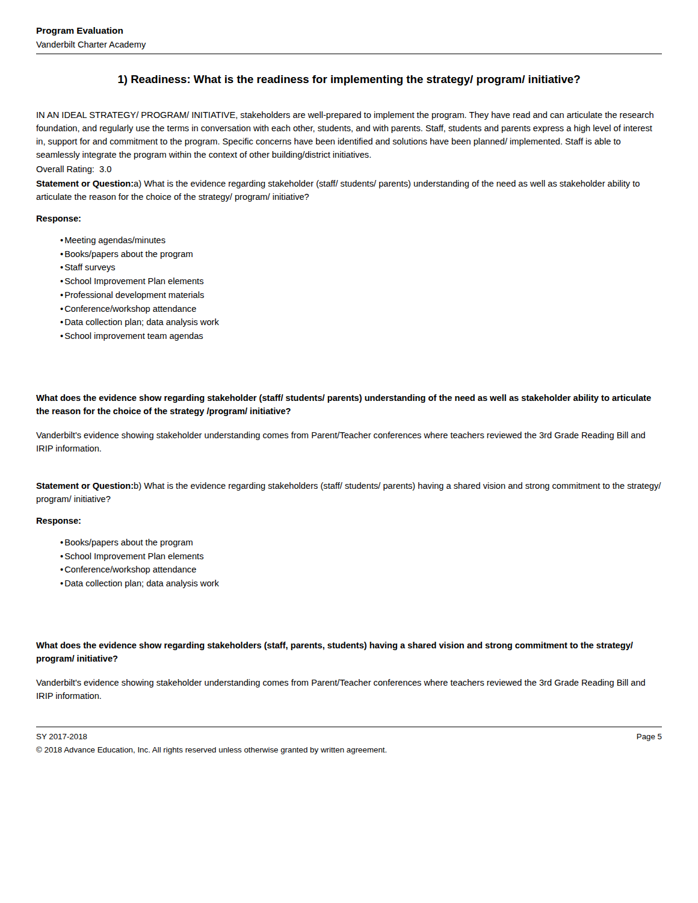Program Evaluation
Vanderbilt Charter Academy
1) Readiness: What is the readiness for implementing the strategy/ program/ initiative?
IN AN IDEAL STRATEGY/ PROGRAM/ INITIATIVE, stakeholders are well-prepared to implement the program. They have read and can articulate the research foundation, and regularly use the terms in conversation with each other, students, and with parents. Staff, students and parents express a high level of interest in, support for and commitment to the program. Specific concerns have been identified and solutions have been planned/ implemented. Staff is able to seamlessly integrate the program within the context of other building/district initiatives.
Overall Rating: 3.0
Statement or Question: a) What is the evidence regarding stakeholder (staff/ students/ parents) understanding of the need as well as stakeholder ability to articulate the reason for the choice of the strategy/ program/ initiative?
Response:
Meeting agendas/minutes
Books/papers about the program
Staff surveys
School Improvement Plan elements
Professional development materials
Conference/workshop attendance
Data collection plan; data analysis work
School improvement team agendas
What does the evidence show regarding stakeholder (staff/ students/ parents) understanding of the need as well as stakeholder ability to articulate the reason for the choice of the strategy /program/ initiative?
Vanderbilt's evidence showing stakeholder understanding comes from Parent/Teacher conferences where teachers reviewed the 3rd Grade Reading Bill and IRIP information.
Statement or Question: b) What is the evidence regarding stakeholders (staff/ students/ parents) having a shared vision and strong commitment to the strategy/ program/ initiative?
Response:
Books/papers about the program
School Improvement Plan elements
Conference/workshop attendance
Data collection plan; data analysis work
What does the evidence show regarding stakeholders (staff, parents, students) having a shared vision and strong commitment to the strategy/ program/ initiative?
Vanderbilt's evidence showing stakeholder understanding comes from Parent/Teacher conferences where teachers reviewed the 3rd Grade Reading Bill and IRIP information.
SY 2017-2018
© 2018 Advance Education, Inc. All rights reserved unless otherwise granted by written agreement.
Page 5